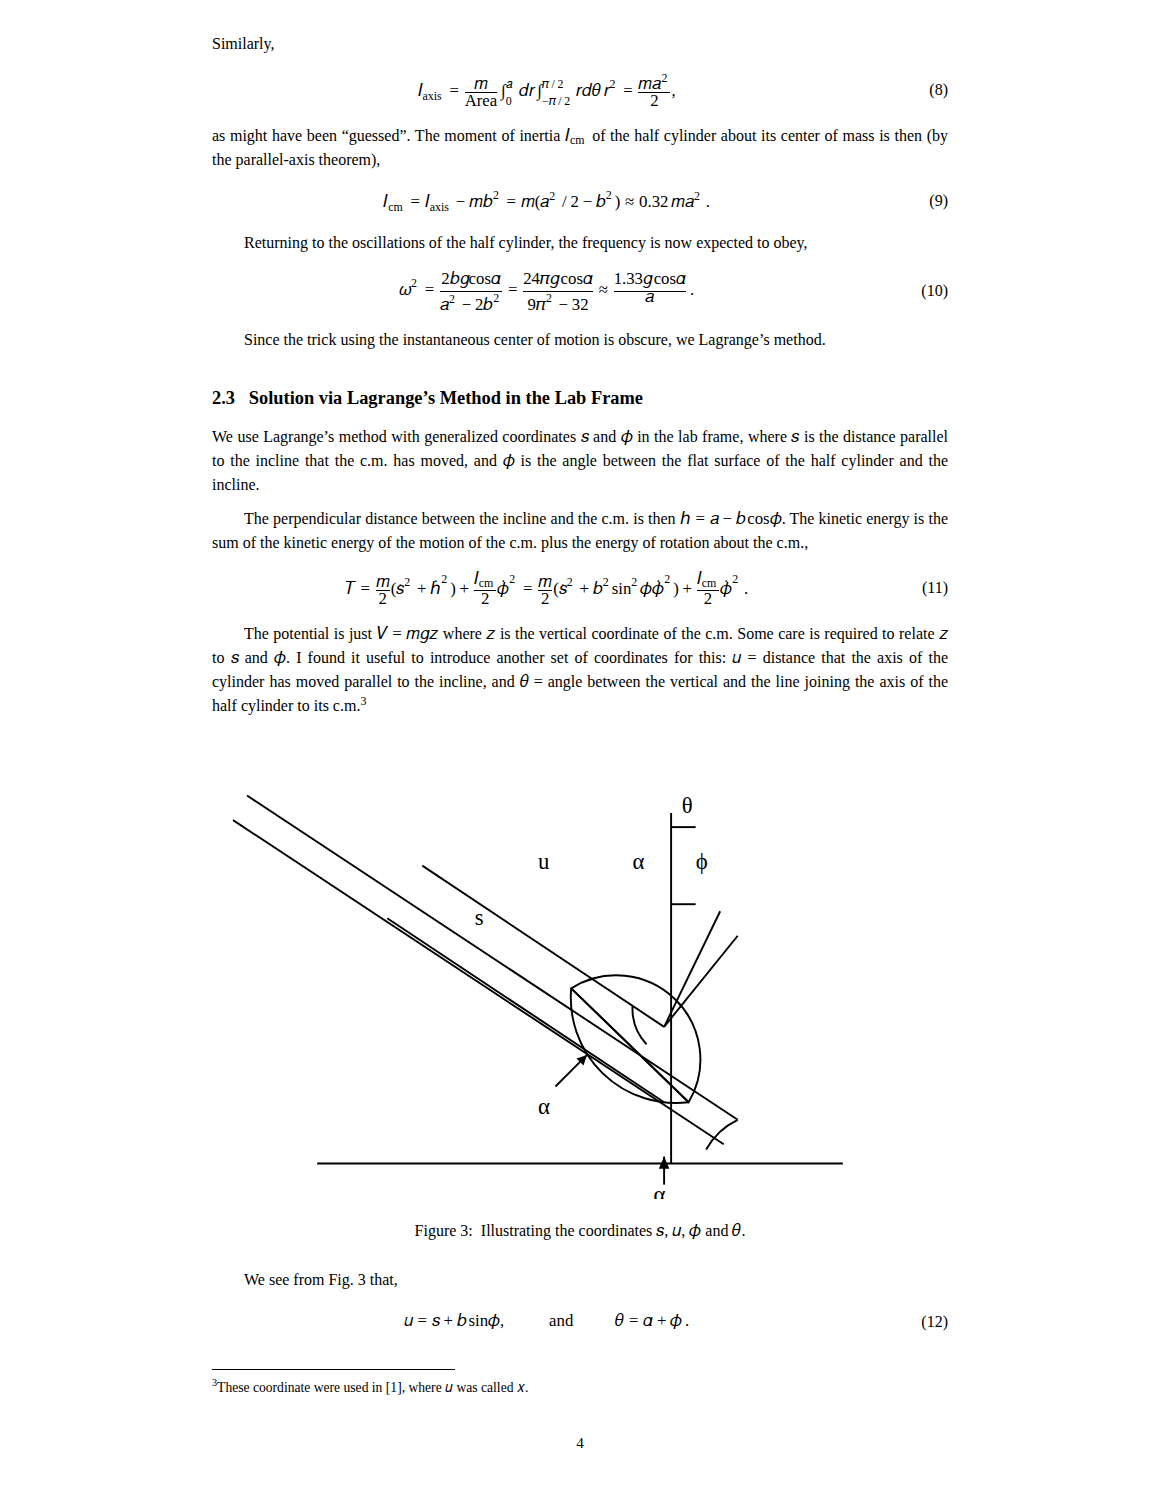Similarly,
Iaxis = mArea ∫0a dr ∫−π/2π/2 rdθ r2 = ma22 ,
(8)
as might have been “guessed”. The moment of inertia Icm of the half cylinder about its center of mass is then (by the parallel-axis theorem),
Icm = Iaxis − mb2 = m ( a2/2 − b2 ) ≈ 0.32 ma2 .
(9)
Returning to the oscillations of the half cylinder, the frequency is now expected to obey,
ω2 = 2bg⁡cos⁡α a2−2b2 = 24πgcos⁡α 9π2−32 ≈ 1.33gcos⁡α a .
(10)
Since the trick using the instantaneous center of motion is obscure, we Lagrange’s method.
2.3 Solution via Lagrange’s Method in the Lab Frame
We use Lagrange’s method with generalized coordinates s and ϕ in the lab frame, where s is the distance parallel to the incline that the c.m. has moved, and ϕ is the angle between the flat surface of the half cylinder and the incline.
The perpendicular distance between the incline and the c.m. is then h=a−bcos⁡ϕ. The kinetic energy is the sum of the kinetic energy of the motion of the c.m. plus the energy of rotation about the c.m.,
T = m2 ( s˙2 + h˙2 ) + Icm2 ϕ˙2 = m2 ( s˙2 + b2 sin2 ⁡ ϕ ϕ˙2 ) + Icm2 ϕ˙2 .
(11)
The potential is just V=mgz where z is the vertical coordinate of the c.m. Some care is required to relate z to s and ϕ. I found it useful to introduce another set of coordinates for this: u = distance that the axis of the cylinder has moved parallel to the incline, and θ = angle between the vertical and the line joining the axis of the half cylinder to its c.m.3
u s θ ϕ α α α
Figure 3: Illustrating the coordinates s, u, ϕ and θ.
We see from Fig. 3 that,
u=s+bsin⁡ϕ, and θ=α+ϕ.
(12)
3These coordinate were used in [1], where u was called x.
4